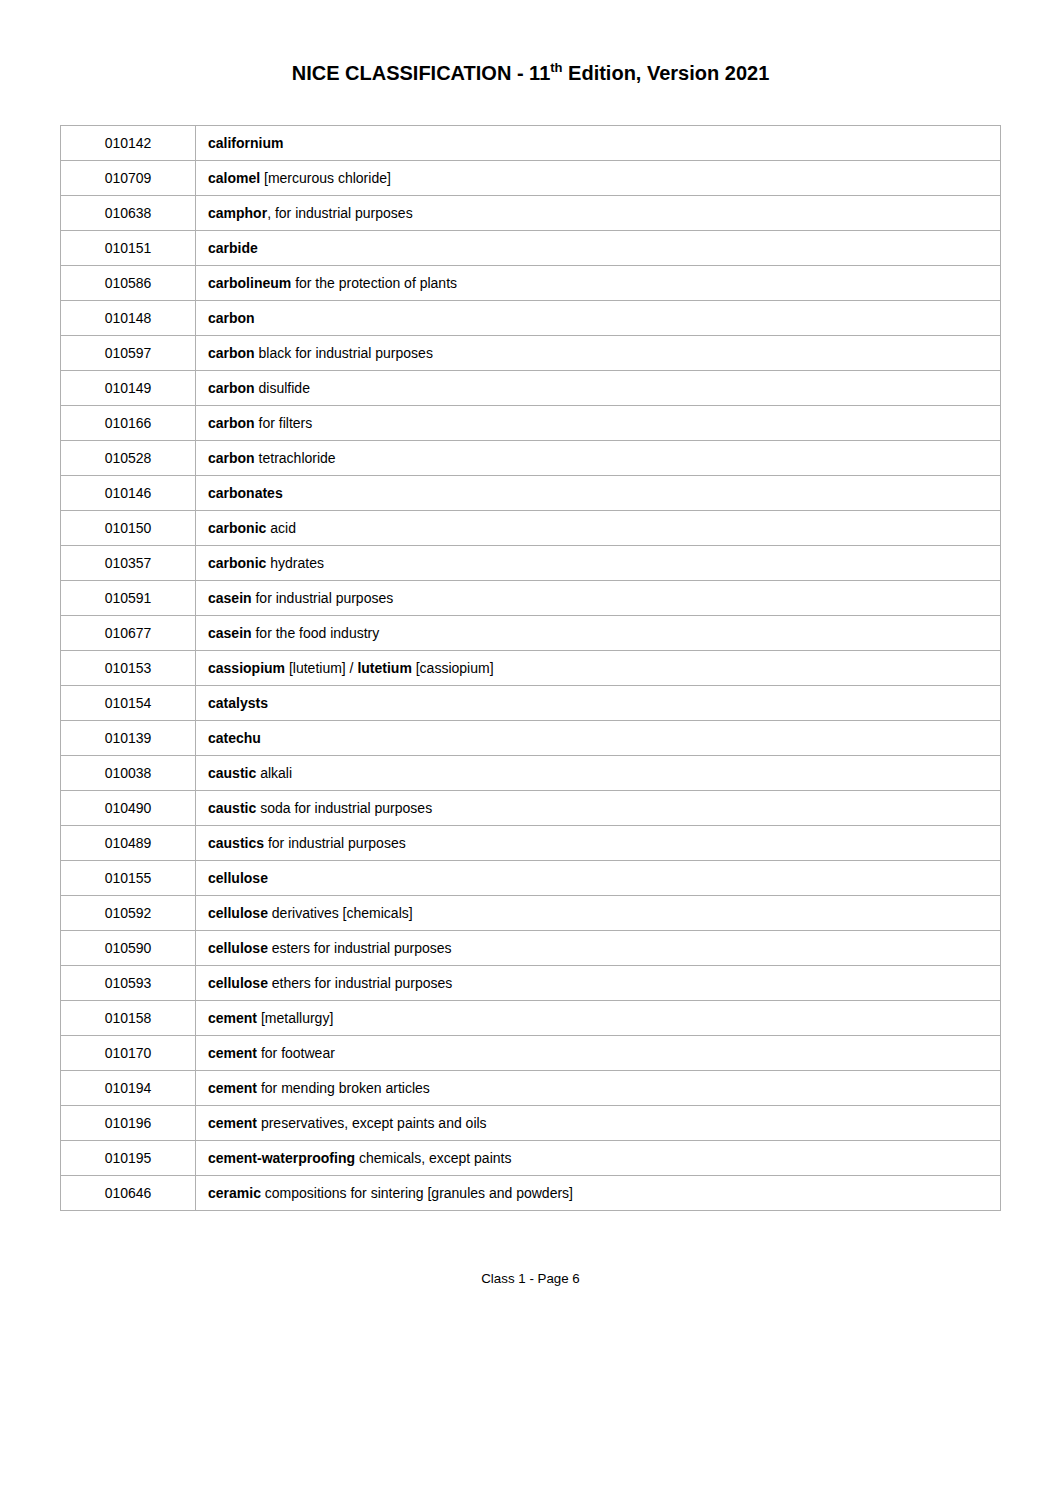NICE CLASSIFICATION - 11th Edition, Version 2021
| 010142 | californium |
| 010709 | calomel [mercurous chloride] |
| 010638 | camphor , for industrial purposes |
| 010151 | carbide |
| 010586 | carbolineum for the protection of plants |
| 010148 | carbon |
| 010597 | carbon black for industrial purposes |
| 010149 | carbon disulfide |
| 010166 | carbon for filters |
| 010528 | carbon tetrachloride |
| 010146 | carbonates |
| 010150 | carbonic acid |
| 010357 | carbonic hydrates |
| 010591 | casein for industrial purposes |
| 010677 | casein for the food industry |
| 010153 | cassiopium [lutetium] / lutetium [cassiopium] |
| 010154 | catalysts |
| 010139 | catechu |
| 010038 | caustic alkali |
| 010490 | caustic soda for industrial purposes |
| 010489 | caustics for industrial purposes |
| 010155 | cellulose |
| 010592 | cellulose derivatives [chemicals] |
| 010590 | cellulose esters for industrial purposes |
| 010593 | cellulose ethers for industrial purposes |
| 010158 | cement [metallurgy] |
| 010170 | cement for footwear |
| 010194 | cement for mending broken articles |
| 010196 | cement preservatives, except paints and oils |
| 010195 | cement-waterproofing chemicals, except paints |
| 010646 | ceramic compositions for sintering [granules and powders] |
Class 1 - Page 6